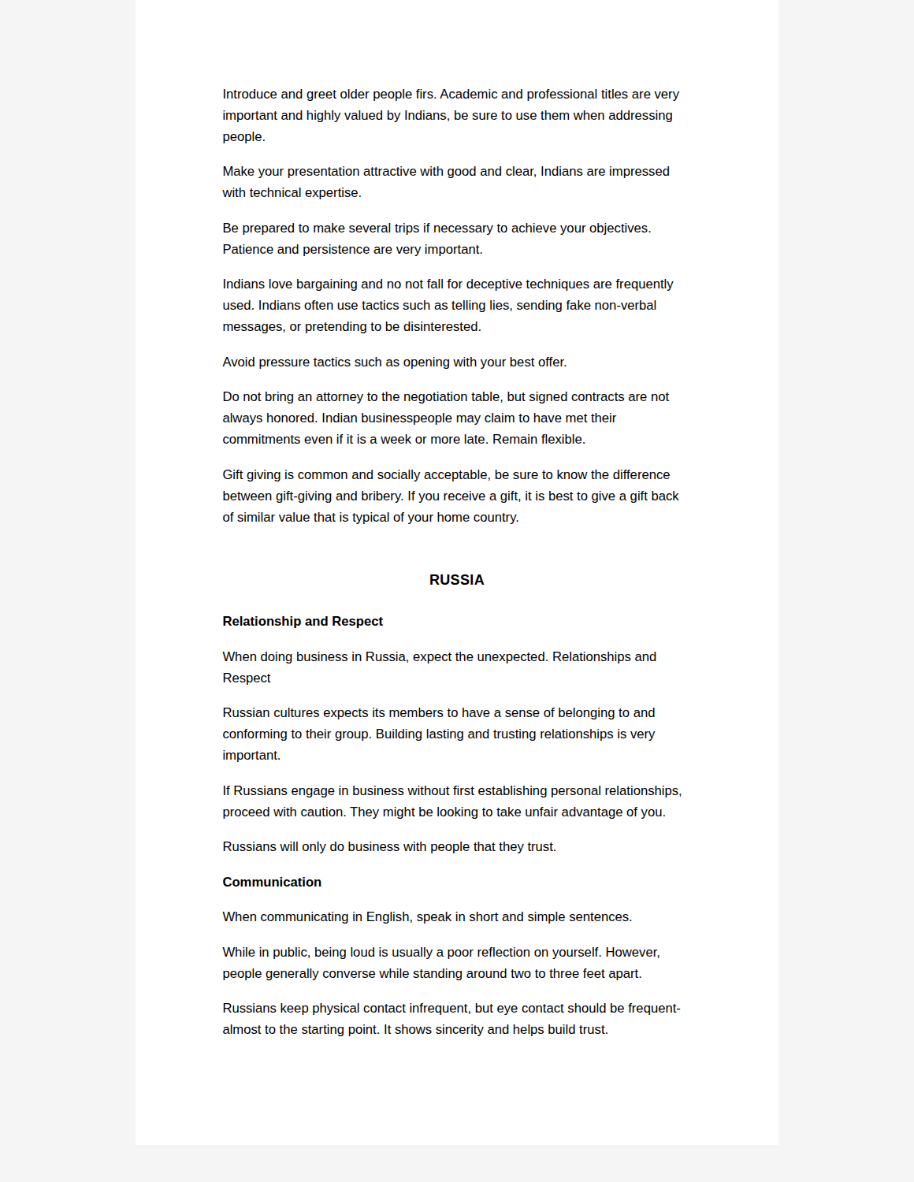Introduce and greet older people firs. Academic and professional titles are very important and highly valued by Indians, be sure to use them when addressing people.
Make your presentation attractive with good and clear, Indians are impressed with technical expertise.
Be prepared to make several trips if necessary to achieve your objectives. Patience and persistence are very important.
Indians love bargaining and no not fall for deceptive techniques are frequently used. Indians often use tactics such as telling lies, sending fake non-verbal messages, or pretending to be disinterested.
Avoid pressure tactics such as opening with your best offer.
Do not bring an attorney to the negotiation table, but signed contracts are not always honored. Indian businesspeople may claim to have met their commitments even if it is a week or more late. Remain flexible.
Gift giving is common and socially acceptable, be sure to know the difference between gift-giving and bribery. If you receive a gift, it is best to give a gift back of similar value that is typical of your home country.
RUSSIA
Relationship and Respect
When doing business in Russia, expect the unexpected. Relationships and Respect
Russian cultures expects its members to have a sense of belonging to and conforming to their group. Building lasting and trusting relationships is very important.
If Russians engage in business without first establishing personal relationships, proceed with caution. They might be looking to take unfair advantage of you.
Russians will only do business with people that they trust.
Communication
When communicating in English, speak in short and simple sentences.
While in public, being loud is usually a poor reflection on yourself. However, people generally converse while standing around two to three feet apart.
Russians keep physical contact infrequent, but eye contact should be frequent-almost to the starting point. It shows sincerity and helps build trust.